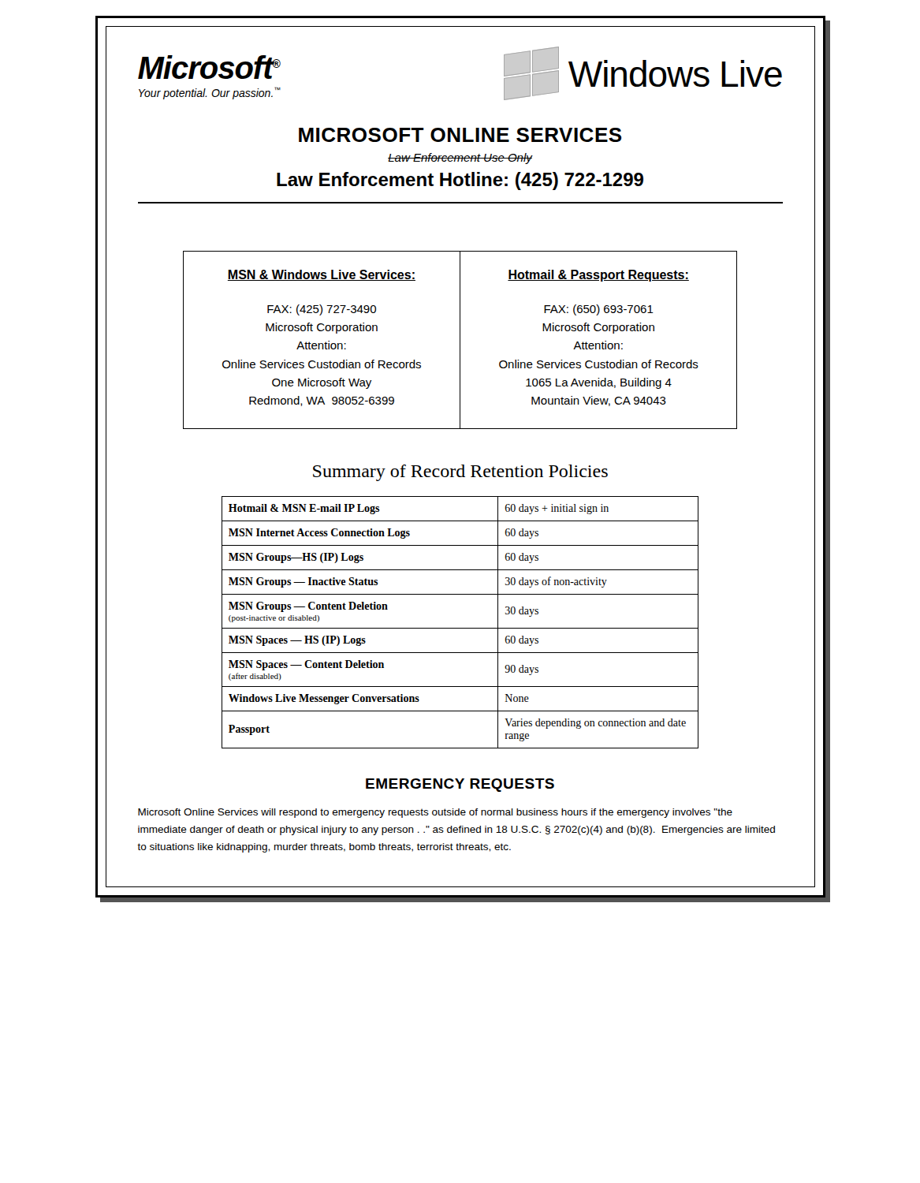Microsoft®
Your potential. Our passion.™
Windows Live
MICROSOFT ONLINE SERVICES
Law Enforcement Use Only
Law Enforcement Hotline: (425) 722-1299
| MSN & Windows Live Services: FAX: (425) 727-3490 Microsoft Corporation Attention: Online Services Custodian of Records One Microsoft Way Redmond, WA 98052-6399 | Hotmail & Passport Requests: FAX: (650) 693-7061 Microsoft Corporation Attention: Online Services Custodian of Records 1065 La Avenida, Building 4 Mountain View, CA 94043 |
Summary of Record Retention Policies
| Hotmail & MSN E-mail IP Logs | 60 days + initial sign in |
| MSN Internet Access Connection Logs | 60 days |
| MSN Groups—HS (IP) Logs | 60 days |
| MSN Groups — Inactive Status | 30 days of non-activity |
| MSN Groups — Content Deletion (post-inactive or disabled) | 30 days |
| MSN Spaces — HS (IP) Logs | 60 days |
| MSN Spaces — Content Deletion (after disabled) | 90 days |
| Windows Live Messenger Conversations | None |
| Passport | Varies depending on connection and date range |
EMERGENCY REQUESTS
Microsoft Online Services will respond to emergency requests outside of normal business hours if the emergency involves "the immediate danger of death or physical injury to any person . ." as defined in 18 U.S.C. § 2702(c)(4) and (b)(8). Emergencies are limited to situations like kidnapping, murder threats, bomb threats, terrorist threats, etc.